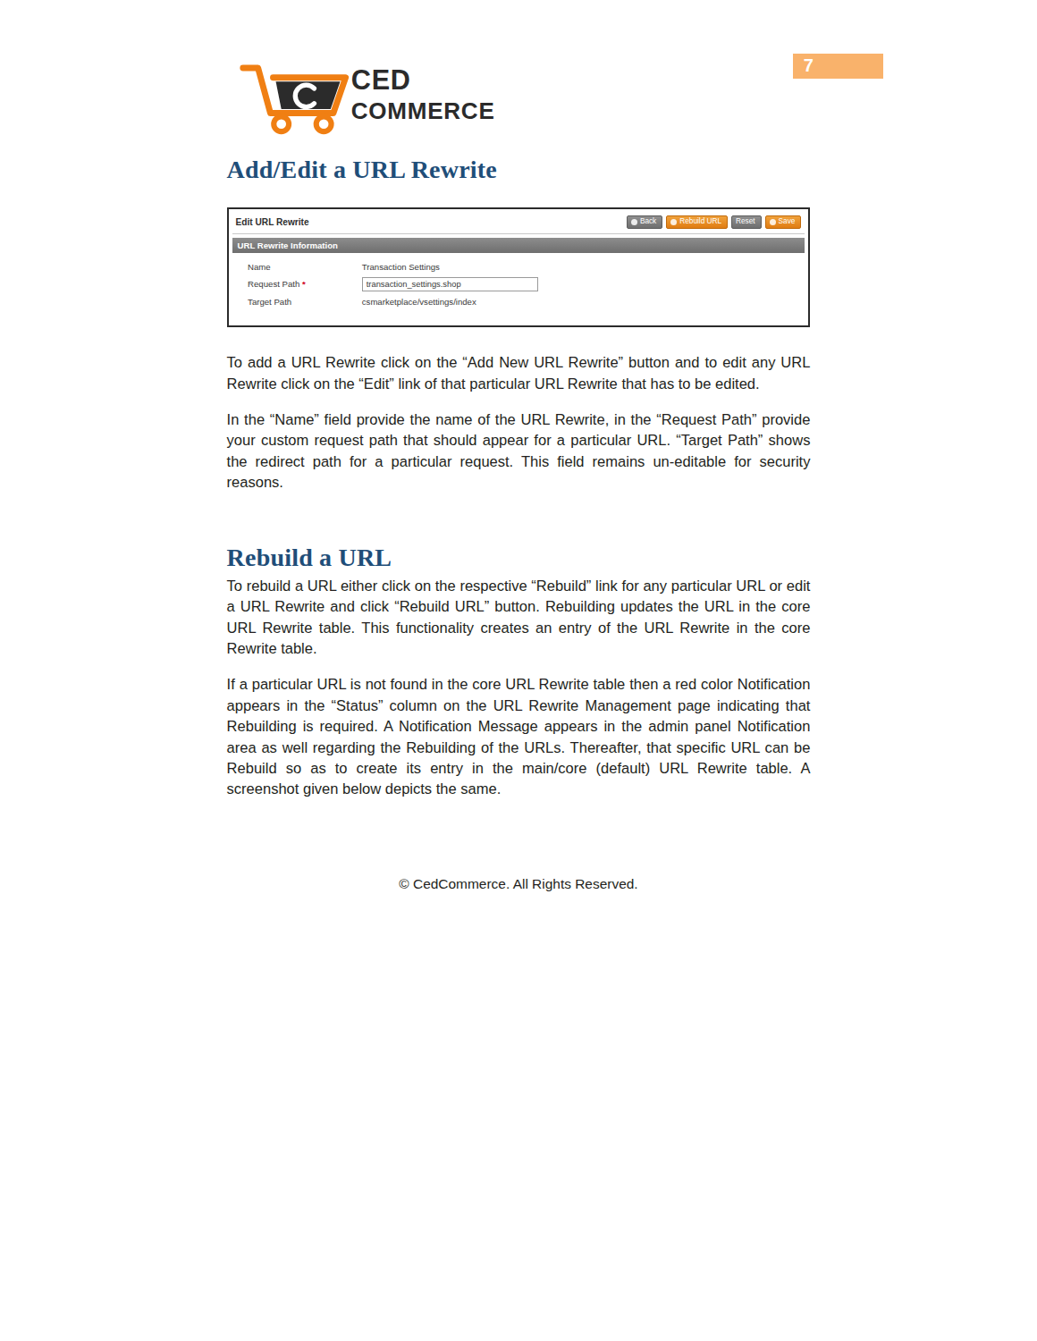7
CED COMMERCE
Add/Edit a URL Rewrite
Edit URL Rewrite
Back Rebuild URL Reset Save
URL Rewrite Information
| Name | Transaction Settings |
| Request Path * | transaction_settings.shop |
| Target Path | csmarketplace/vsettings/index |
To add a URL Rewrite click on the “Add New URL Rewrite” button and to edit any URL Rewrite click on the “Edit” link of that particular URL Rewrite that has to be edited.
In the “Name” field provide the name of the URL Rewrite, in the “Request Path” provide your custom request path that should appear for a particular URL. “Target Path” shows the redirect path for a particular request. This field remains un-editable for security reasons.
Rebuild a URL
To rebuild a URL either click on the respective “Rebuild” link for any particular URL or edit a URL Rewrite and click “Rebuild URL” button. Rebuilding updates the URL in the core URL Rewrite table. This functionality creates an entry of the URL Rewrite in the core Rewrite table.
If a particular URL is not found in the core URL Rewrite table then a red color Notification appears in the “Status” column on the URL Rewrite Management page indicating that Rebuilding is required. A Notification Message appears in the admin panel Notification area as well regarding the Rebuilding of the URLs. Thereafter, that specific URL can be Rebuild so as to create its entry in the main/core (default) URL Rewrite table. A screenshot given below depicts the same.
© CedCommerce. All Rights Reserved.